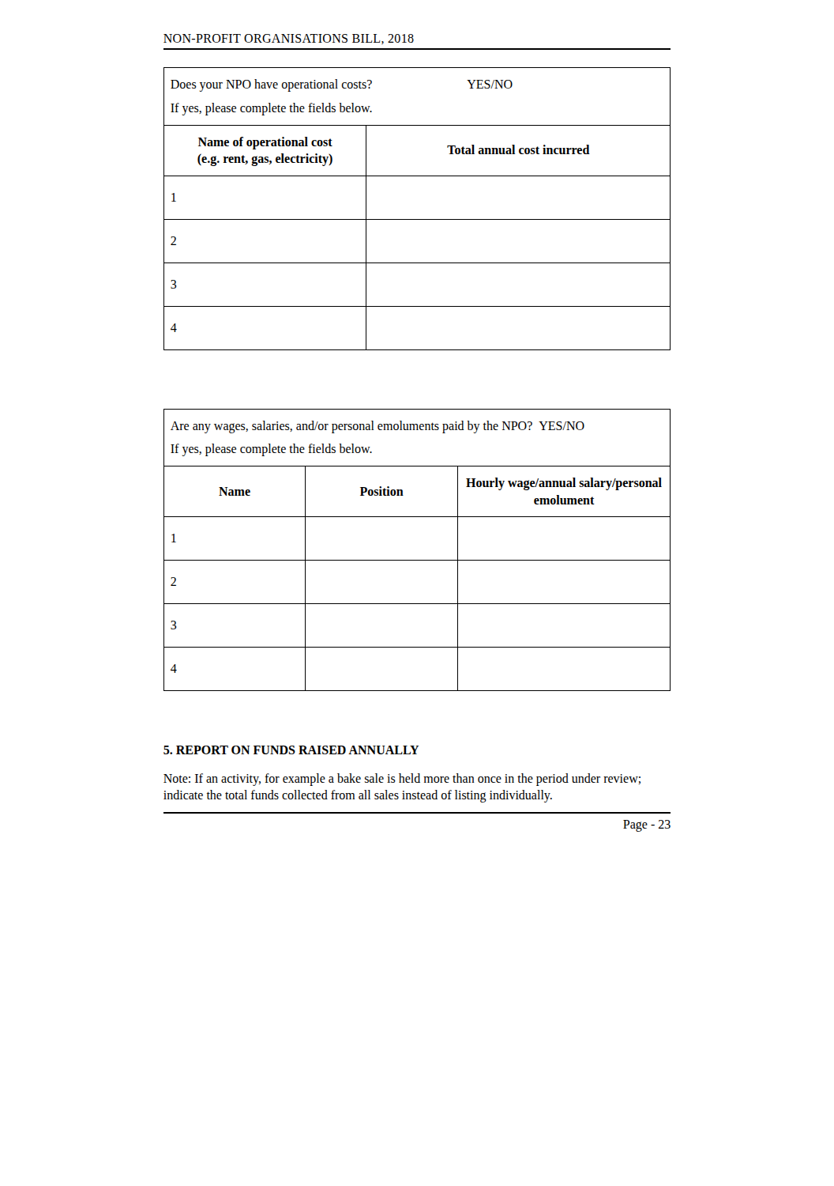NON-PROFIT ORGANISATIONS BILL, 2018
| Does your NPO have operational costs? YES/NO If yes, please complete the fields below. |
| Name of operational cost (e.g. rent, gas, electricity) | Total annual cost incurred |
| 1 | |
| 2 | |
| 3 | |
| 4 | |
| Are any wages, salaries, and/or personal emoluments paid by the NPO? YES/NO If yes, please complete the fields below. |
| Name | Position | Hourly wage/annual salary/personal emolument |
| 1 | | |
| 2 | | |
| 3 | | |
| 4 | | |
5. REPORT ON FUNDS RAISED ANNUALLY
Note: If an activity, for example a bake sale is held more than once in the period under review; indicate the total funds collected from all sales instead of listing individually.
Page - 23